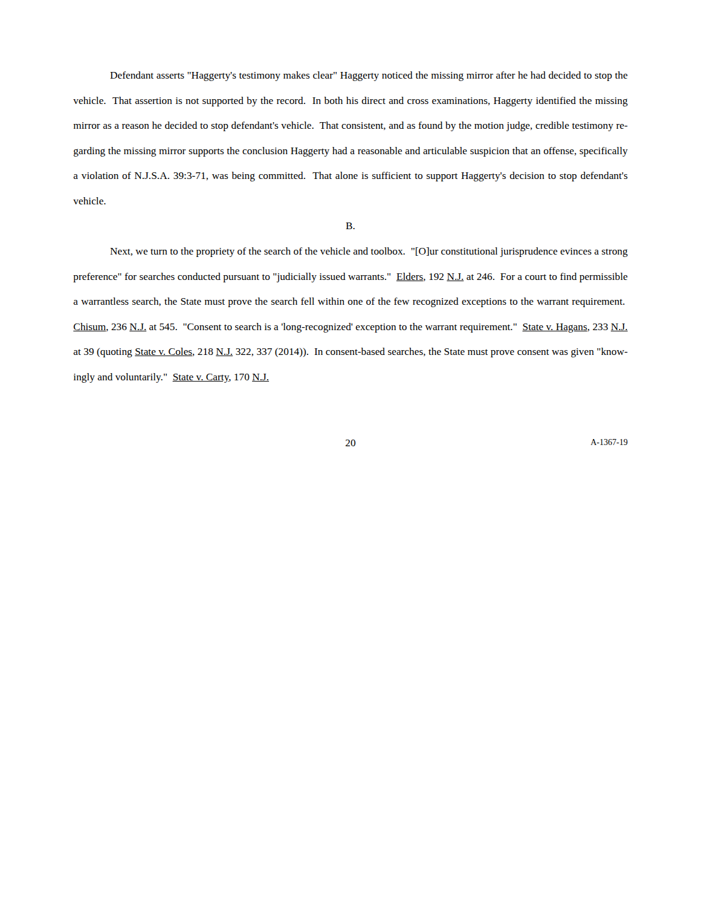Defendant asserts "Haggerty's testimony makes clear" Haggerty noticed the missing mirror after he had decided to stop the vehicle. That assertion is not supported by the record. In both his direct and cross examinations, Haggerty identified the missing mirror as a reason he decided to stop defendant's vehicle. That consistent, and as found by the motion judge, credible testimony regarding the missing mirror supports the conclusion Haggerty had a reasonable and articulable suspicion that an offense, specifically a violation of N.J.S.A. 39:3-71, was being committed. That alone is sufficient to support Haggerty's decision to stop defendant's vehicle.
B.
Next, we turn to the propriety of the search of the vehicle and toolbox. "[O]ur constitutional jurisprudence evinces a strong preference" for searches conducted pursuant to "judicially issued warrants." Elders, 192 N.J. at 246. For a court to find permissible a warrantless search, the State must prove the search fell within one of the few recognized exceptions to the warrant requirement. Chisum, 236 N.J. at 545. "Consent to search is a 'long-recognized' exception to the warrant requirement." State v. Hagans, 233 N.J. at 39 (quoting State v. Coles, 218 N.J. 322, 337 (2014)). In consent-based searches, the State must prove consent was given "knowingly and voluntarily." State v. Carty, 170 N.J.
20
A-1367-19